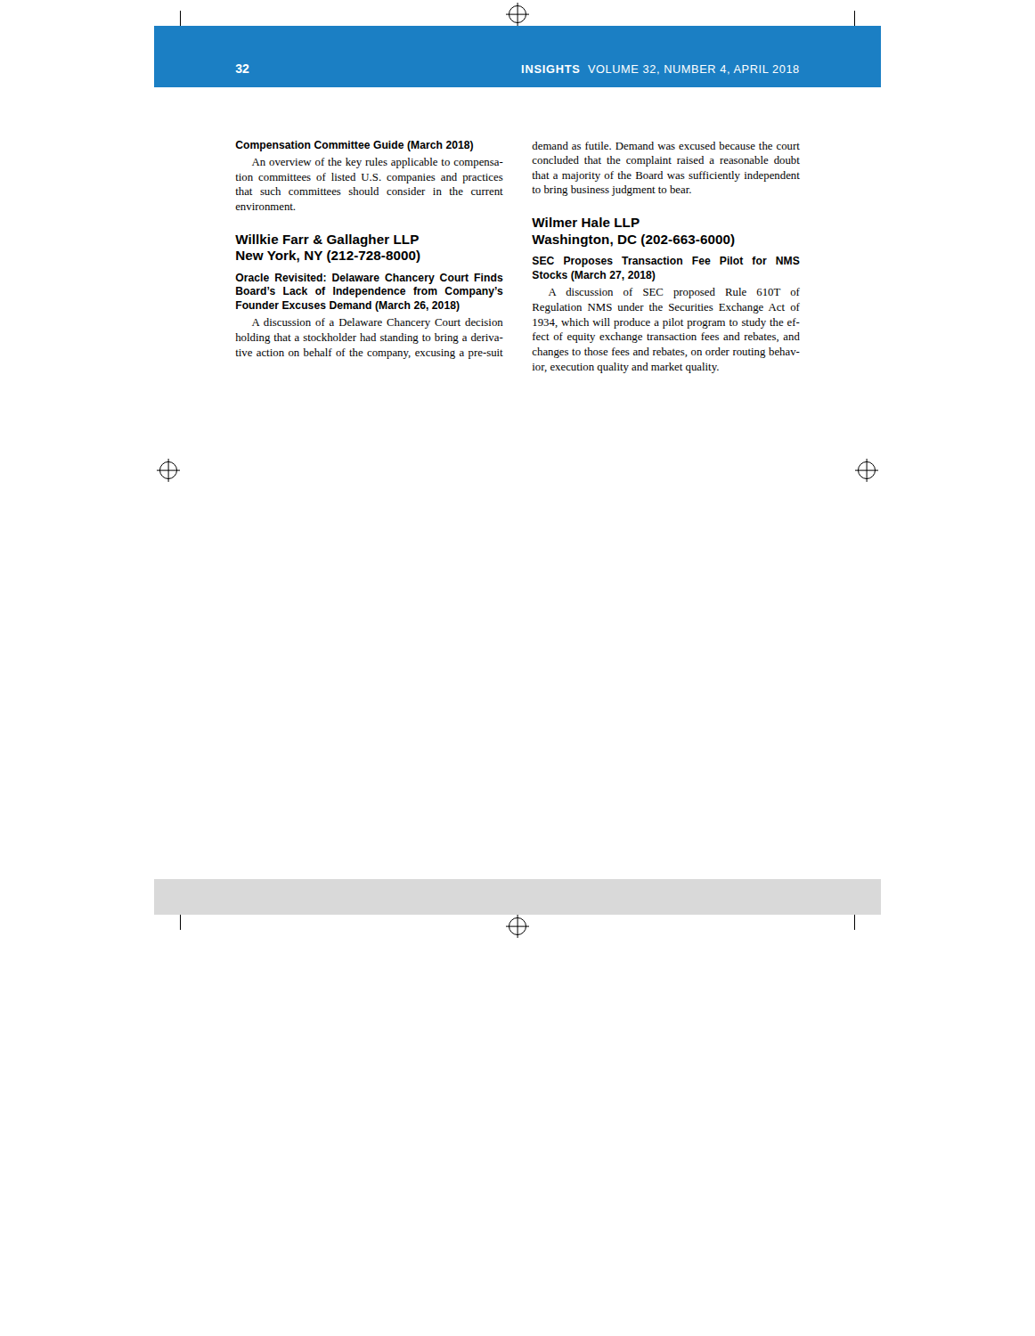32
INSIGHTS Volume 32, Number 4, April 2018
Compensation Committee Guide (March 2018)
An overview of the key rules applicable to compensation committees of listed U.S. companies and practices that such committees should consider in the current environment.
Willkie Farr & Gallagher LLP
New York, NY (212-728-8000)
Oracle Revisited: Delaware Chancery Court Finds Board’s Lack of Independence from Company’s Founder Excuses Demand (March 26, 2018)
A discussion of a Delaware Chancery Court decision holding that a stockholder had standing to bring a derivative action on behalf of the company, excusing a pre-suit demand as futile. Demand was excused because the court concluded that the complaint raised a reasonable doubt that a majority of the Board was sufficiently independent to bring business judgment to bear.
Wilmer Hale LLP
Washington, DC (202-663-6000)
SEC Proposes Transaction Fee Pilot for NMS Stocks (March 27, 2018)
A discussion of SEC proposed Rule 610T of Regulation NMS under the Securities Exchange Act of 1934, which will produce a pilot program to study the effect of equity exchange transaction fees and rebates, and changes to those fees and rebates, on order routing behavior, execution quality and market quality.